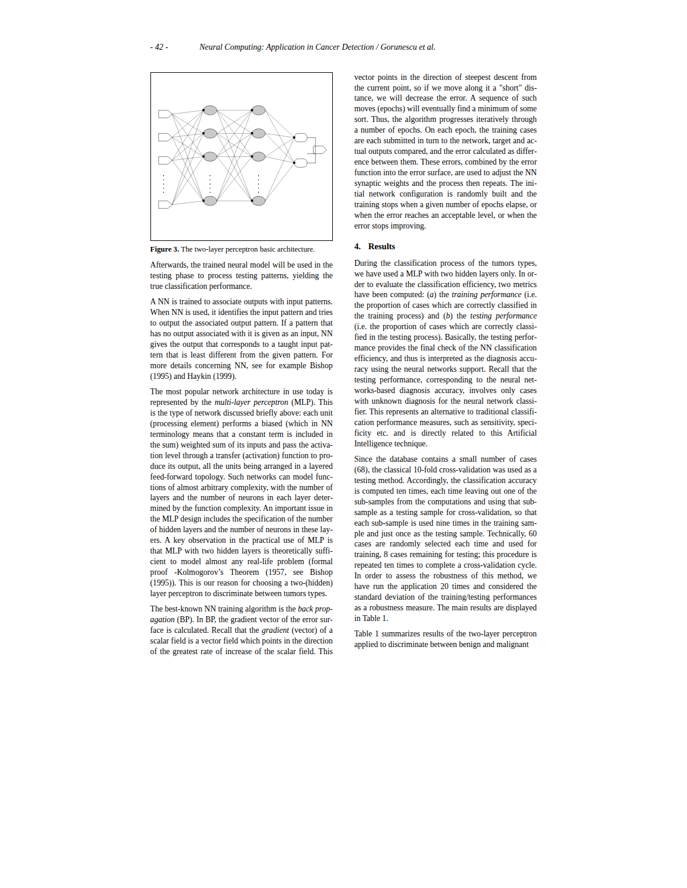- 42 - Neural Computing: Application in Cancer Detection / Gorunescu et al.
Figure 3. The two-layer perceptron basic architecture.
Afterwards, the trained neural model will be used in the testing phase to process testing patterns, yielding the true classification performance.
A NN is trained to associate outputs with input patterns. When NN is used, it identifies the input pattern and tries to output the associated output pattern. If a pattern that has no output associated with it is given as an input, NN gives the output that corresponds to a taught input pattern that is least different from the given pattern. For more details concerning NN, see for example Bishop (1995) and Haykin (1999).
The most popular network architecture in use today is represented by the multi-layer perceptron (MLP). This is the type of network discussed briefly above: each unit (processing element) performs a biased (which in NN terminology means that a constant term is included in the sum) weighted sum of its inputs and pass the activation level through a transfer (activation) function to produce its output, all the units being arranged in a layered feed-forward topology. Such networks can model functions of almost arbitrary complexity, with the number of layers and the number of neurons in each layer determined by the function complexity. An important issue in the MLP design includes the specification of the number of hidden layers and the number of neurons in these layers. A key observation in the practical use of MLP is that MLP with two hidden layers is theoretically sufficient to model almost any real-life problem (formal proof -Kolmogorov’s Theorem (1957, see Bishop (1995)). This is our reason for choosing a two-(hidden) layer perceptron to discriminate between tumors types.
The best-known NN training algorithm is the back propagation (BP). In BP, the gradient vector of the error surface is calculated. Recall that the gradient (vector) of a scalar field is a vector field which points in the direction of the greatest rate of increase of the scalar field. This vector points in the direction of steepest descent from the current point, so if we move along it a "short" distance, we will decrease the error. A sequence of such moves (epochs) will eventually find a minimum of some sort. Thus, the algorithm progresses iteratively through a number of epochs. On each epoch, the training cases are each submitted in turn to the network, target and actual outputs compared, and the error calculated as difference between them. These errors, combined by the error function into the error surface, are used to adjust the NN synaptic weights and the process then repeats. The initial network configuration is randomly built and the training stops when a given number of epochs elapse, or when the error reaches an acceptable level, or when the error stops improving.
4. Results
During the classification process of the tumors types, we have used a MLP with two hidden layers only. In order to evaluate the classification efficiency, two metrics have been computed: (a) the training performance (i.e. the proportion of cases which are correctly classified in the training process) and (b) the testing performance (i.e. the proportion of cases which are correctly classified in the testing process). Basically, the testing performance provides the final check of the NN classification efficiency, and thus is interpreted as the diagnosis accuracy using the neural networks support. Recall that the testing performance, corresponding to the neural networks-based diagnosis accuracy, involves only cases with unknown diagnosis for the neural network classifier. This represents an alternative to traditional classification performance measures, such as sensitivity, specificity etc. and is directly related to this Artificial Intelligence technique.
Since the database contains a small number of cases (68), the classical 10-fold cross-validation was used as a testing method. Accordingly, the classification accuracy is computed ten times, each time leaving out one of the sub-samples from the computations and using that sub-sample as a testing sample for cross-validation, so that each sub-sample is used nine times in the training sample and just once as the testing sample. Technically, 60 cases are randomly selected each time and used for training, 8 cases remaining for testing; this procedure is repeated ten times to complete a cross-validation cycle. In order to assess the robustness of this method, we have run the application 20 times and considered the standard deviation of the training/testing performances as a robustness measure. The main results are displayed in Table 1.
Table 1 summarizes results of the two-layer perceptron applied to discriminate between benign and malignant